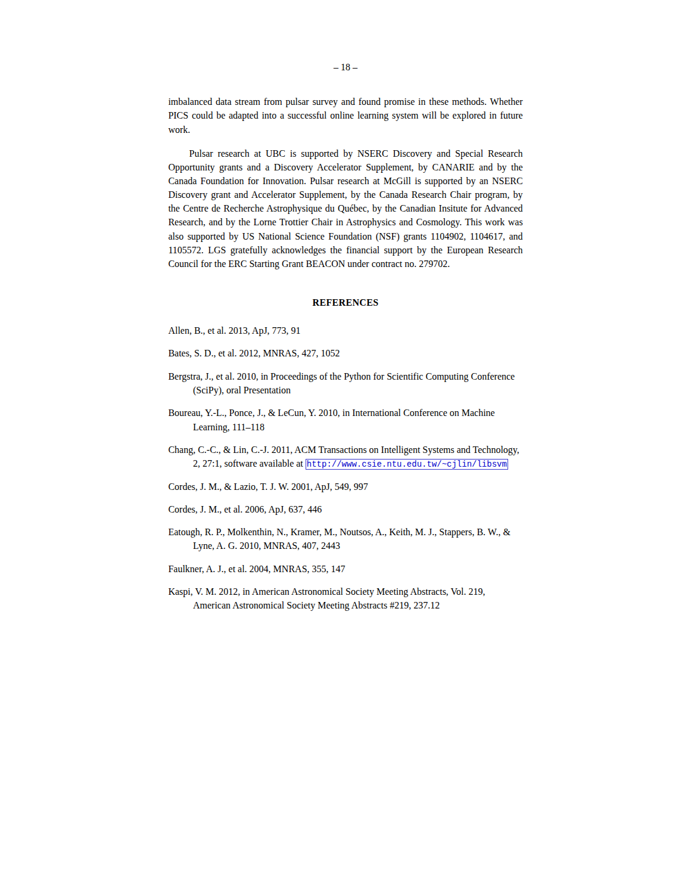– 18 –
imbalanced data stream from pulsar survey and found promise in these methods. Whether PICS could be adapted into a successful online learning system will be explored in future work.
Pulsar research at UBC is supported by NSERC Discovery and Special Research Opportunity grants and a Discovery Accelerator Supplement, by CANARIE and by the Canada Foundation for Innovation. Pulsar research at McGill is supported by an NSERC Discovery grant and Accelerator Supplement, by the Canada Research Chair program, by the Centre de Recherche Astrophysique du Québec, by the Canadian Insitute for Advanced Research, and by the Lorne Trottier Chair in Astrophysics and Cosmology. This work was also supported by US National Science Foundation (NSF) grants 1104902, 1104617, and 1105572. LGS gratefully acknowledges the financial support by the European Research Council for the ERC Starting Grant BEACON under contract no. 279702.
REFERENCES
Allen, B., et al. 2013, ApJ, 773, 91
Bates, S. D., et al. 2012, MNRAS, 427, 1052
Bergstra, J., et al. 2010, in Proceedings of the Python for Scientific Computing Conference (SciPy), oral Presentation
Boureau, Y.-L., Ponce, J., & LeCun, Y. 2010, in International Conference on Machine Learning, 111–118
Chang, C.-C., & Lin, C.-J. 2011, ACM Transactions on Intelligent Systems and Technology, 2, 27:1, software available at http://www.csie.ntu.edu.tw/~cjlin/libsvm
Cordes, J. M., & Lazio, T. J. W. 2001, ApJ, 549, 997
Cordes, J. M., et al. 2006, ApJ, 637, 446
Eatough, R. P., Molkenthin, N., Kramer, M., Noutsos, A., Keith, M. J., Stappers, B. W., & Lyne, A. G. 2010, MNRAS, 407, 2443
Faulkner, A. J., et al. 2004, MNRAS, 355, 147
Kaspi, V. M. 2012, in American Astronomical Society Meeting Abstracts, Vol. 219, American Astronomical Society Meeting Abstracts #219, 237.12